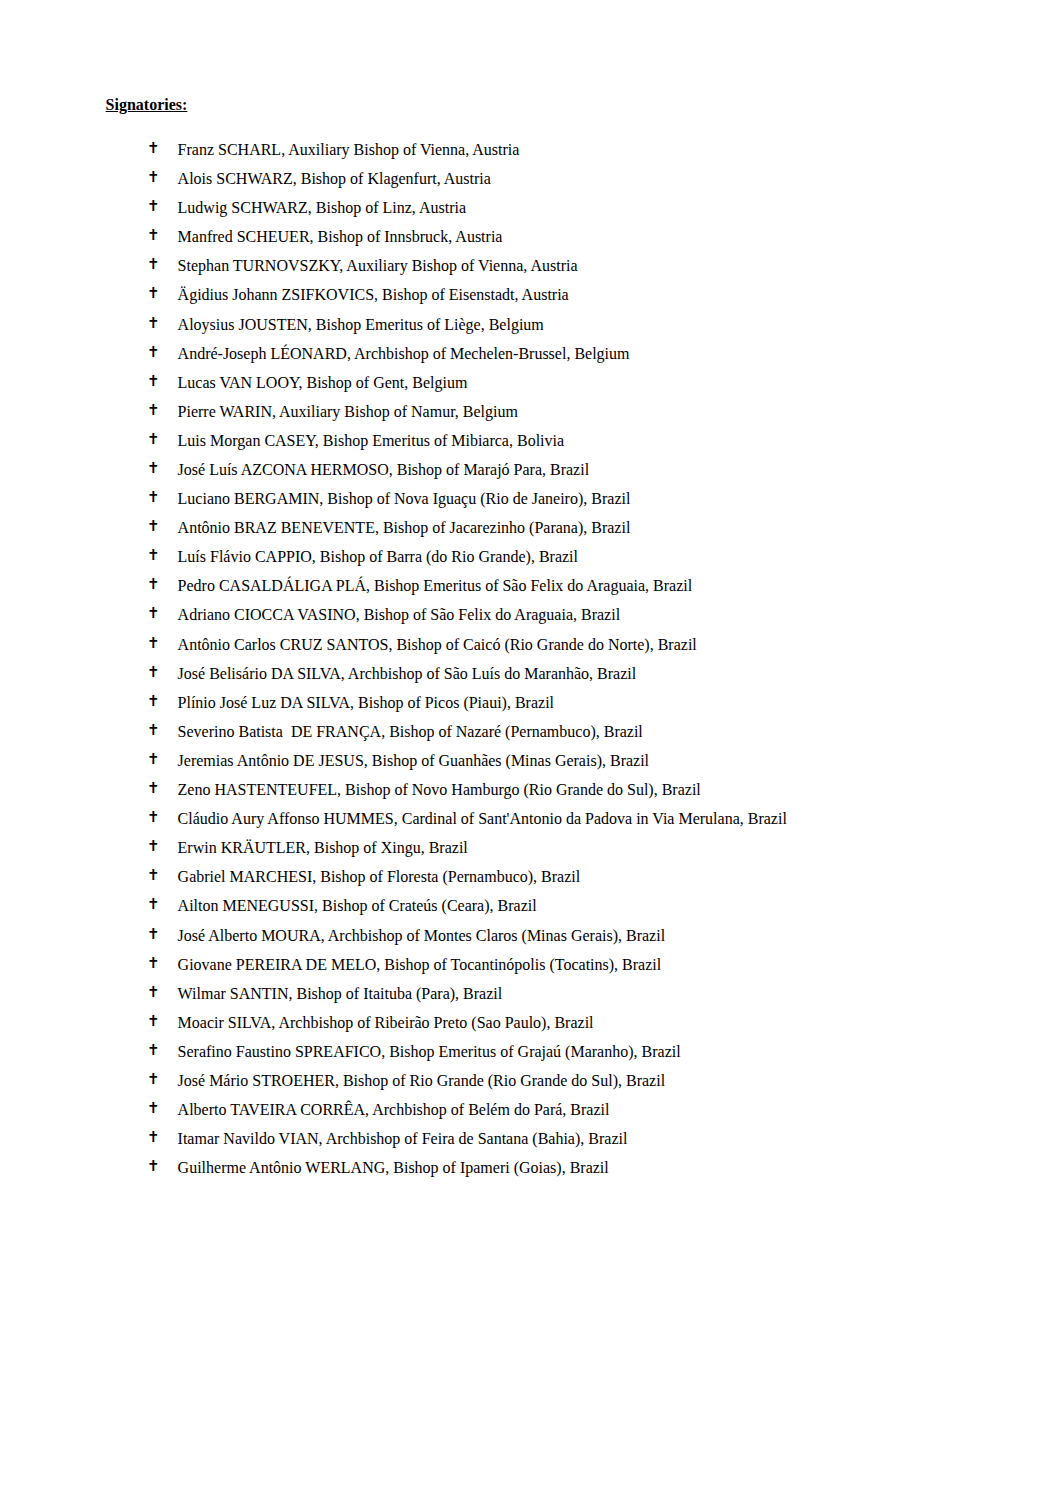Signatories:
Franz SCHARL, Auxiliary Bishop of Vienna, Austria
Alois SCHWARZ, Bishop of Klagenfurt, Austria
Ludwig SCHWARZ, Bishop of Linz, Austria
Manfred SCHEUER, Bishop of Innsbruck, Austria
Stephan TURNOVSZKY, Auxiliary Bishop of Vienna, Austria
Ägidius Johann ZSIFKOVICS, Bishop of Eisenstadt, Austria
Aloysius JOUSTEN, Bishop Emeritus of Liège, Belgium
André-Joseph LÉONARD, Archbishop of Mechelen-Brussel, Belgium
Lucas VAN LOOY, Bishop of Gent, Belgium
Pierre WARIN, Auxiliary Bishop of Namur, Belgium
Luis Morgan CASEY, Bishop Emeritus of Mibiarca, Bolivia
José Luís AZCONA HERMOSO, Bishop of Marajó Para, Brazil
Luciano BERGAMIN, Bishop of Nova Iguaçu (Rio de Janeiro), Brazil
Antônio BRAZ BENEVENTE, Bishop of Jacarezinho (Parana), Brazil
Luís Flávio CAPPIO, Bishop of Barra (do Rio Grande), Brazil
Pedro CASALDÁLIGA PLÁ, Bishop Emeritus of São Felix do Araguaia, Brazil
Adriano CIOCCA VASINO, Bishop of São Felix do Araguaia, Brazil
Antônio Carlos CRUZ SANTOS, Bishop of Caicó (Rio Grande do Norte), Brazil
José Belisário DA SILVA, Archbishop of São Luís do Maranhão, Brazil
Plínio José Luz DA SILVA, Bishop of Picos (Piaui), Brazil
Severino Batista DE FRANÇA, Bishop of Nazaré (Pernambuco), Brazil
Jeremias Antônio DE JESUS, Bishop of Guanhães (Minas Gerais), Brazil
Zeno HASTENTEUFEL, Bishop of Novo Hamburgo (Rio Grande do Sul), Brazil
Cláudio Aury Affonso HUMMES, Cardinal of Sant'Antonio da Padova in Via Merulana, Brazil
Erwin KRÄUTLER, Bishop of Xingu, Brazil
Gabriel MARCHESI, Bishop of Floresta (Pernambuco), Brazil
Ailton MENEGUSSI, Bishop of Crateús (Ceara), Brazil
José Alberto MOURA, Archbishop of Montes Claros (Minas Gerais), Brazil
Giovane PEREIRA DE MELO, Bishop of Tocantinópolis (Tocatins), Brazil
Wilmar SANTIN, Bishop of Itaituba (Para), Brazil
Moacir SILVA, Archbishop of Ribeirão Preto (Sao Paulo), Brazil
Serafino Faustino SPREAFICO, Bishop Emeritus of Grajaú (Maranho), Brazil
José Mário STROEHER, Bishop of Rio Grande (Rio Grande do Sul), Brazil
Alberto TAVEIRA CORRÊA, Archbishop of Belém do Pará, Brazil
Itamar Navildo VIAN, Archbishop of Feira de Santana (Bahia), Brazil
Guilherme Antônio WERLANG, Bishop of Ipameri (Goias), Brazil